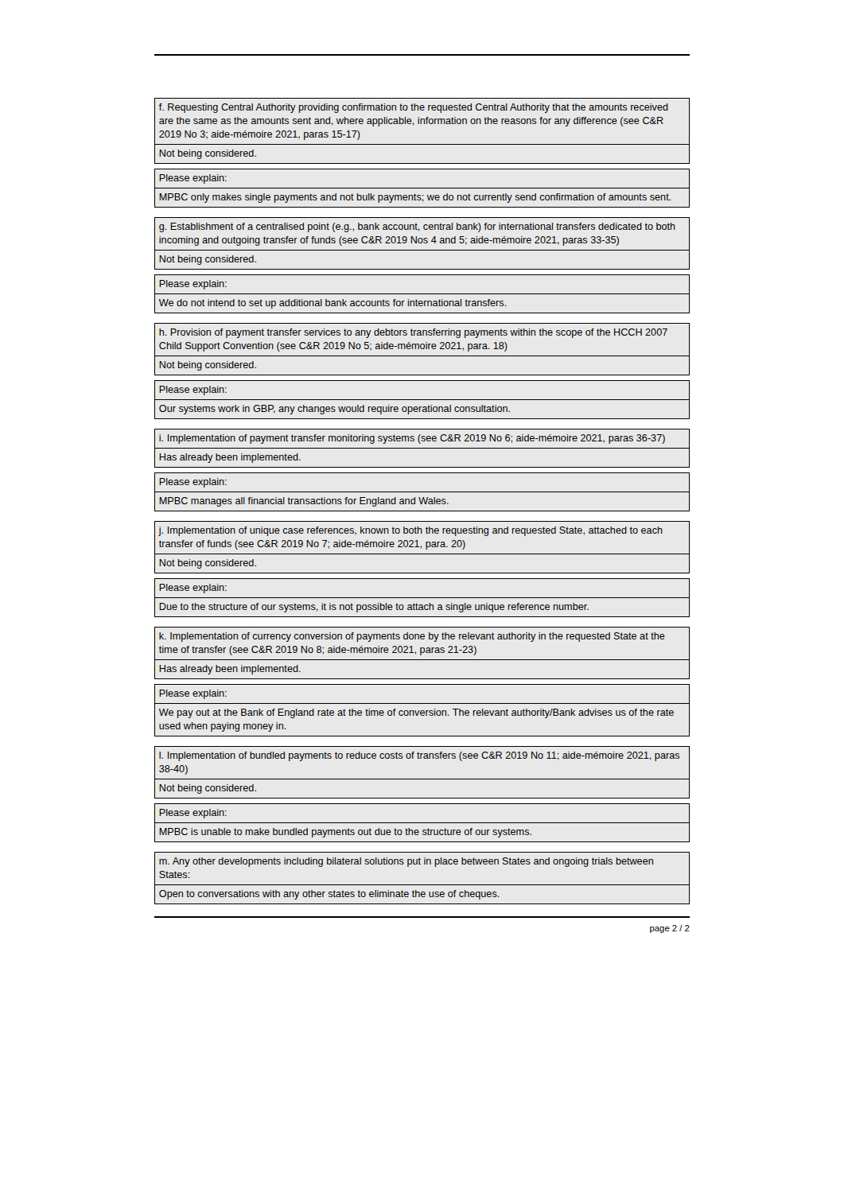| f. Requesting Central Authority providing confirmation to the requested Central Authority that the amounts received are the same as the amounts sent and, where applicable, information on the reasons for any difference (see C&R 2019 No 3; aide-mémoire 2021, paras 15-17) |
| Not being considered. |
| Please explain: |
| MPBC only makes single payments and not bulk payments; we do not currently send confirmation of amounts sent. |
| g. Establishment of a centralised point (e.g., bank account, central bank) for international transfers dedicated to both incoming and outgoing transfer of funds (see C&R 2019 Nos 4 and 5; aide-mémoire 2021, paras 33-35) |
| Not being considered. |
| Please explain: |
| We do not intend to set up additional bank accounts for international transfers. |
| h. Provision of payment transfer services to any debtors transferring payments within the scope of the HCCH 2007 Child Support Convention (see C&R 2019 No 5; aide-mémoire 2021, para. 18) |
| Not being considered. |
| Please explain: |
| Our systems work in GBP, any changes would require operational consultation. |
| i. Implementation of payment transfer monitoring systems (see C&R 2019 No 6; aide-mémoire 2021, paras 36-37) |
| Has already been implemented. |
| Please explain: |
| MPBC manages all financial transactions for England and Wales. |
| j. Implementation of unique case references, known to both the requesting and requested State, attached to each transfer of funds (see C&R 2019 No 7; aide-mémoire 2021, para. 20) |
| Not being considered. |
| Please explain: |
| Due to the structure of our systems, it is not possible to attach a single unique reference number. |
| k. Implementation of currency conversion of payments done by the relevant authority in the requested State at the time of transfer (see C&R 2019 No 8; aide-mémoire 2021, paras 21-23) |
| Has already been implemented. |
| Please explain: |
| We pay out at the Bank of England rate at the time of conversion. The relevant authority/Bank advises us of the rate used when paying money in. |
| l. Implementation of bundled payments to reduce costs of transfers (see C&R 2019 No 11; aide-mémoire 2021, paras 38-40) |
| Not being considered. |
| Please explain: |
| MPBC is unable to make bundled payments out due to the structure of our systems. |
| m. Any other developments including bilateral solutions put in place between States and ongoing trials between States: |
| Open to conversations with any other states to eliminate the use of cheques. |
page 2 / 2